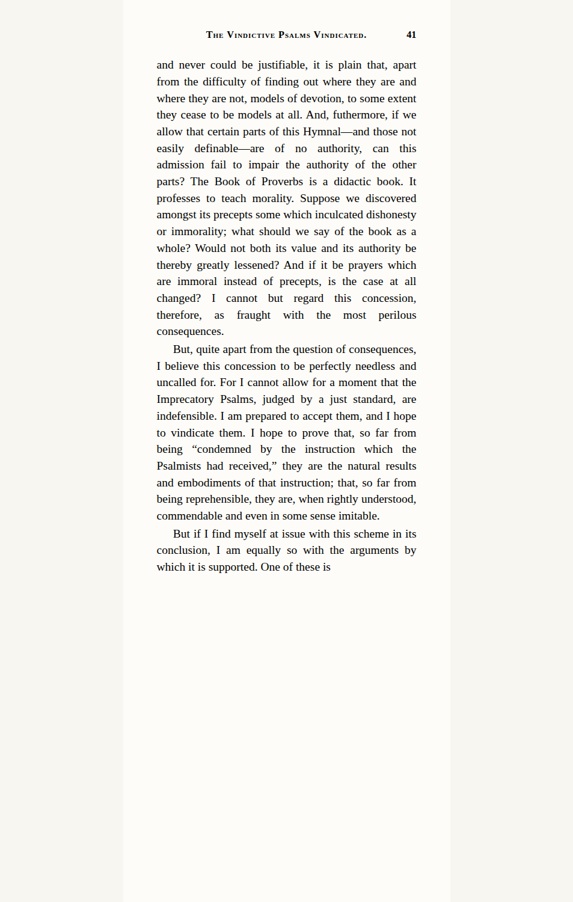The Vindictive Psalms Vindicated.41
and never could be justifiable, it is plain that, apart from the difficulty of finding out where they are and where they are not, models of devotion, to some extent they cease to be models at all. And, futhermore, if we allow that certain parts of this Hymnal—and those not easily definable—are of no authority, can this admission fail to impair the authority of the other parts? The Book of Proverbs is a didactic book. It professes to teach morality. Suppose we discovered amongst its precepts some which inculcated dishonesty or immorality; what should we say of the book as a whole? Would not both its value and its authority be thereby greatly lessened? And if it be prayers which are immoral instead of precepts, is the case at all changed? I cannot but regard this concession, therefore, as fraught with the most perilous consequences.
But, quite apart from the question of consequences, I believe this concession to be perfectly needless and uncalled for. For I cannot allow for a moment that the Imprecatory Psalms, judged by a just standard, are indefensible. I am prepared to accept them, and I hope to vindicate them. I hope to prove that, so far from being “condemned by the instruction which the Psalmists had received,” they are the natural results and embodiments of that instruction; that, so far from being reprehensible, they are, when rightly understood, commendable and even in some sense imitable.
But if I find myself at issue with this scheme in its conclusion, I am equally so with the arguments by which it is supported. One of these is